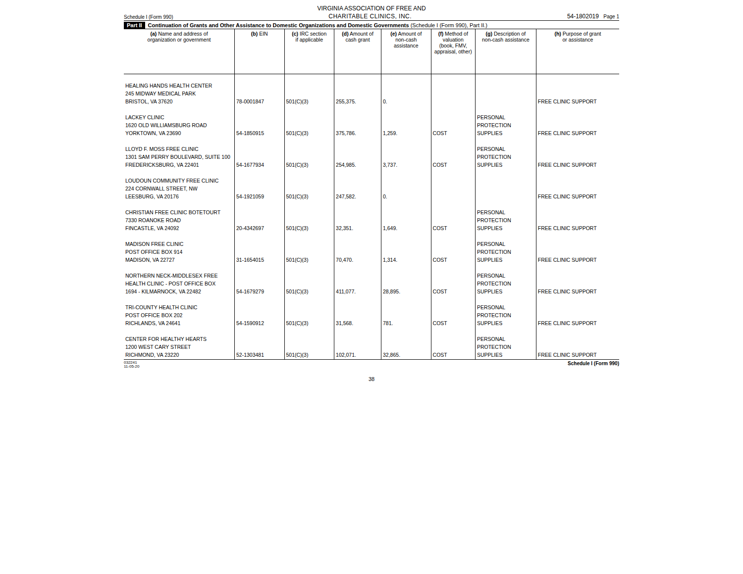VIRGINIA ASSOCIATION OF FREE AND
Schedule I (Form 990)
CHARITABLE CLINICS, INC.
54-1802019 Page 1
Part II
Continuation of Grants and Other Assistance to Domestic Organizations and Domestic Governments (Schedule I (Form 990), Part II.)
| (a) Name and address of organization or government | (b) EIN | (c) IRC section if applicable | (d) Amount of cash grant | (e) Amount of non-cash assistance | (f) Method of valuation (book, FMV, appraisal, other) | (g) Description of non-cash assistance | (h) Purpose of grant or assistance |
| --- | --- | --- | --- | --- | --- | --- | --- |
| HEALING HANDS HEALTH CENTER | | | | | | | |
| 245 MIDWAY MEDICAL PARK | | | | | | | |
| BRISTOL, VA 37620 | 78-0001847 | 501(C)(3) | 255,375. | 0. | | | FREE CLINIC SUPPORT |
| LACKEY CLINIC | | | | | | PERSONAL | |
| 1620 OLD WILLIAMSBURG ROAD | | | | | | PROTECTION | |
| YORKTOWN, VA 23690 | 54-1850915 | 501(C)(3) | 375,786. | 1,259. | COST | SUPPLIES | FREE CLINIC SUPPORT |
| LLOYD F. MOSS FREE CLINIC | | | | | | PERSONAL | |
| 1301 SAM PERRY BOULEVARD, SUITE 100 | | | | | | PROTECTION | |
| FREDERICKSBURG, VA 22401 | 54-1677934 | 501(C)(3) | 254,985. | 3,737. | COST | SUPPLIES | FREE CLINIC SUPPORT |
| LOUDOUN COMMUNITY FREE CLINIC | | | | | | | |
| 224 CORNWALL STREET, NW | | | | | | | |
| LEESBURG, VA 20176 | 54-1921059 | 501(C)(3) | 247,582. | 0. | | | FREE CLINIC SUPPORT |
| CHRISTIAN FREE CLINIC BOTETOURT | | | | | | PERSONAL | |
| 7330 ROANOKE ROAD | | | | | | PROTECTION | |
| FINCASTLE, VA 24092 | 20-4342697 | 501(C)(3) | 32,351. | 1,649. | COST | SUPPLIES | FREE CLINIC SUPPORT |
| MADISON FREE CLINIC | | | | | | PERSONAL | |
| POST OFFICE BOX 914 | | | | | | PROTECTION | |
| MADISON, VA 22727 | 31-1654015 | 501(C)(3) | 70,470. | 1,314. | COST | SUPPLIES | FREE CLINIC SUPPORT |
| NORTHERN NECK-MIDDLESEX FREE | | | | | | PERSONAL | |
| HEALTH CLINIC - POST OFFICE BOX | | | | | | PROTECTION | |
| 1694 - KILMARNOCK, VA 22482 | 54-1679279 | 501(C)(3) | 411,077. | 28,895. | COST | SUPPLIES | FREE CLINIC SUPPORT |
| TRI-COUNTY HEALTH CLINIC | | | | | | PERSONAL | |
| POST OFFICE BOX 202 | | | | | | PROTECTION | |
| RICHLANDS, VA 24641 | 54-1590912 | 501(C)(3) | 31,568. | 781. | COST | SUPPLIES | FREE CLINIC SUPPORT |
| CENTER FOR HEALTHY HEARTS | | | | | | PERSONAL | |
| 1200 WEST CARY STREET | | | | | | PROTECTION | |
| RICHMOND, VA 23220 | 52-1303481 | 501(C)(3) | 102,071. | 32,865. | COST | SUPPLIES | FREE CLINIC SUPPORT |
032241
11-05-20
Schedule I (Form 990)
38